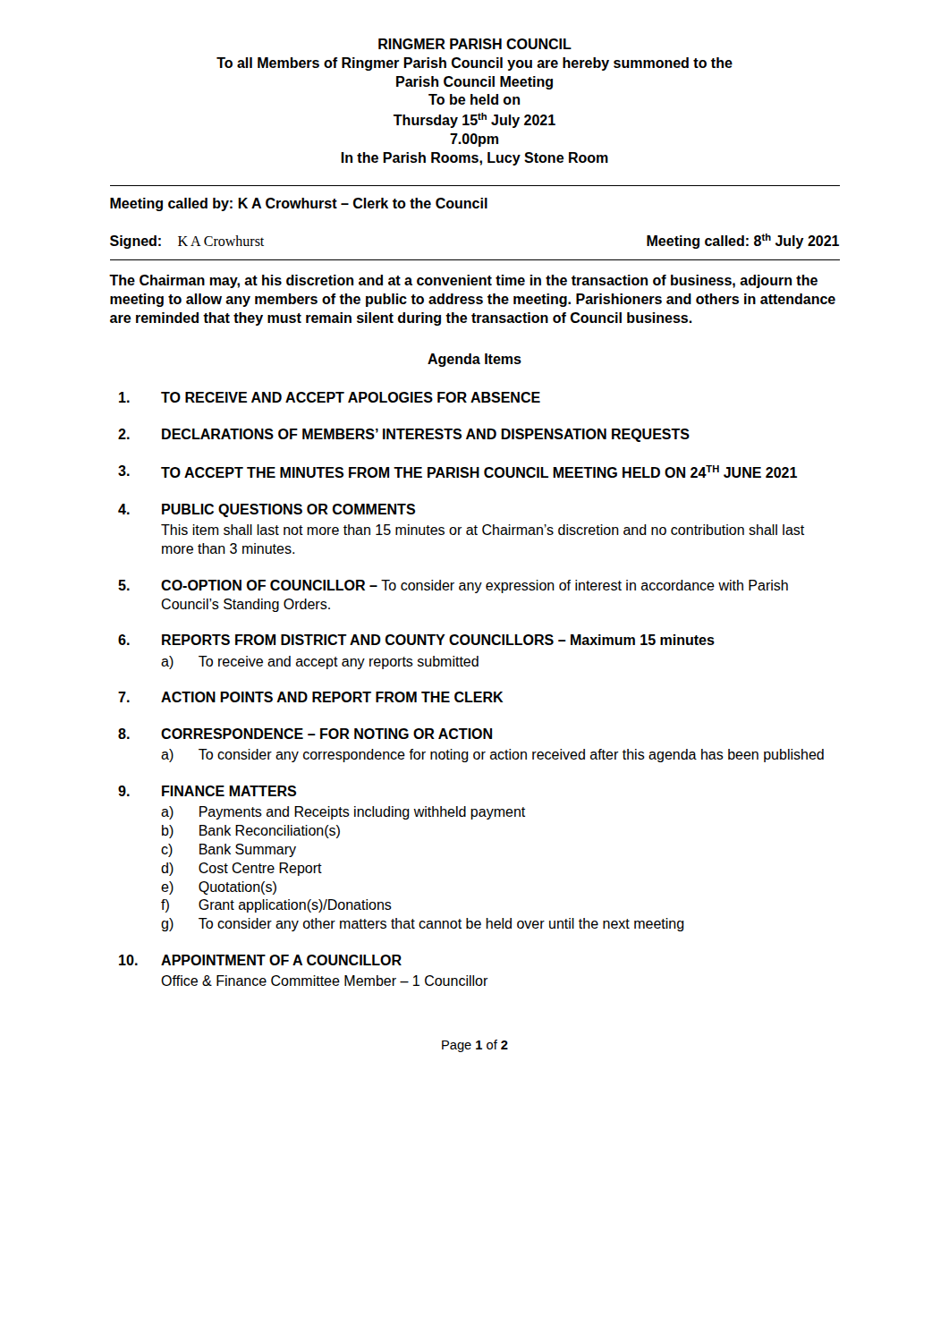RINGMER PARISH COUNCIL
To all Members of Ringmer Parish Council you are hereby summoned to the
Parish Council Meeting
To be held on
Thursday 15th July 2021
7.00pm
In the Parish Rooms, Lucy Stone Room
Meeting called by: K A Crowhurst – Clerk to the Council
Signed: K A Crowhurst Meeting called: 8th July 2021
The Chairman may, at his discretion and at a convenient time in the transaction of business, adjourn the meeting to allow any members of the public to address the meeting. Parishioners and others in attendance are reminded that they must remain silent during the transaction of Council business.
Agenda Items
TO RECEIVE AND ACCEPT APOLOGIES FOR ABSENCE
DECLARATIONS OF MEMBERS’ INTERESTS AND DISPENSATION REQUESTS
TO ACCEPT THE MINUTES FROM THE PARISH COUNCIL MEETING HELD ON 24TH JUNE 2021
PUBLIC QUESTIONS OR COMMENTS
This item shall last not more than 15 minutes or at Chairman’s discretion and no contribution shall last more than 3 minutes.
CO-OPTION OF COUNCILLOR – To consider any expression of interest in accordance with Parish Council’s Standing Orders.
REPORTS FROM DISTRICT AND COUNTY COUNCILLORS – Maximum 15 minutes
To receive and accept any reports submitted
ACTION POINTS AND REPORT FROM THE CLERK
CORRESPONDENCE – FOR NOTING OR ACTION
To consider any correspondence for noting or action received after this agenda has been published
FINANCE MATTERS
Payments and Receipts including withheld payment
Bank Reconciliation(s)
Bank Summary
Cost Centre Report
Quotation(s)
Grant application(s)/Donations
To consider any other matters that cannot be held over until the next meeting
APPOINTMENT OF A COUNCILLOR
Office & Finance Committee Member – 1 Councillor
Page 1 of 2